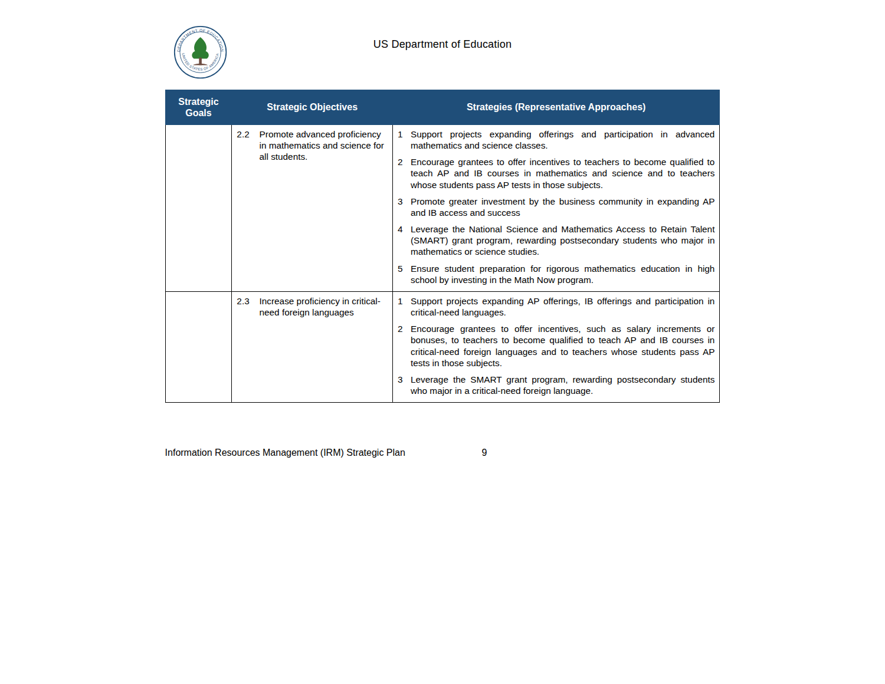DEPARTMENT OF EDUCATION UNITED STATES OF AMERICA
US Department of Education
| Strategic Goals | Strategic Objectives | Strategies (Representative Approaches) |
| --- | --- | --- |
| | 2.2 Promote advanced proficiency in mathematics and science for all students. | 1 Support projects expanding offerings and participation in advanced mathematics and science classes. 2 Encourage grantees to offer incentives to teachers to become qualified to teach AP and IB courses in mathematics and science and to teachers whose students pass AP tests in those subjects. 3 Promote greater investment by the business community in expanding AP and IB access and success 4 Leverage the National Science and Mathematics Access to Retain Talent (SMART) grant program, rewarding postsecondary students who major in mathematics or science studies. 5 Ensure student preparation for rigorous mathematics education in high school by investing in the Math Now program. |
| | 2.3 Increase proficiency in critical-need foreign languages | 1 Support projects expanding AP offerings, IB offerings and participation in critical-need languages. 2 Encourage grantees to offer incentives, such as salary increments or bonuses, to teachers to become qualified to teach AP and IB courses in critical-need foreign languages and to teachers whose students pass AP tests in those subjects. 3 Leverage the SMART grant program, rewarding postsecondary students who major in a critical-need foreign language. |
Information Resources Management (IRM) Strategic Plan 9